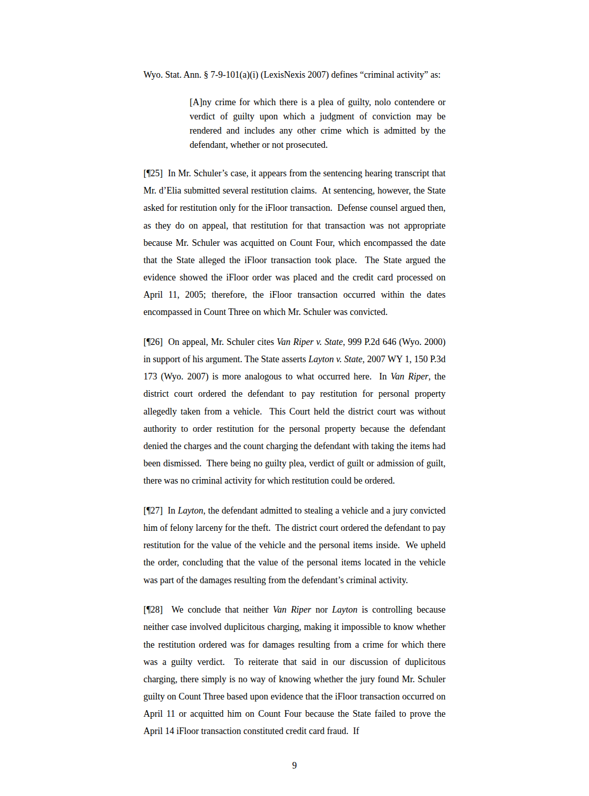Wyo. Stat. Ann. § 7-9-101(a)(i) (LexisNexis 2007) defines “criminal activity” as:
[A]ny crime for which there is a plea of guilty, nolo contendere or verdict of guilty upon which a judgment of conviction may be rendered and includes any other crime which is admitted by the defendant, whether or not prosecuted.
[¶25] In Mr. Schuler’s case, it appears from the sentencing hearing transcript that Mr. d’Elia submitted several restitution claims. At sentencing, however, the State asked for restitution only for the iFloor transaction. Defense counsel argued then, as they do on appeal, that restitution for that transaction was not appropriate because Mr. Schuler was acquitted on Count Four, which encompassed the date that the State alleged the iFloor transaction took place. The State argued the evidence showed the iFloor order was placed and the credit card processed on April 11, 2005; therefore, the iFloor transaction occurred within the dates encompassed in Count Three on which Mr. Schuler was convicted.
[¶26] On appeal, Mr. Schuler cites Van Riper v. State, 999 P.2d 646 (Wyo. 2000) in support of his argument. The State asserts Layton v. State, 2007 WY 1, 150 P.3d 173 (Wyo. 2007) is more analogous to what occurred here. In Van Riper, the district court ordered the defendant to pay restitution for personal property allegedly taken from a vehicle. This Court held the district court was without authority to order restitution for the personal property because the defendant denied the charges and the count charging the defendant with taking the items had been dismissed. There being no guilty plea, verdict of guilt or admission of guilt, there was no criminal activity for which restitution could be ordered.
[¶27] In Layton, the defendant admitted to stealing a vehicle and a jury convicted him of felony larceny for the theft. The district court ordered the defendant to pay restitution for the value of the vehicle and the personal items inside. We upheld the order, concluding that the value of the personal items located in the vehicle was part of the damages resulting from the defendant’s criminal activity.
[¶28] We conclude that neither Van Riper nor Layton is controlling because neither case involved duplicitous charging, making it impossible to know whether the restitution ordered was for damages resulting from a crime for which there was a guilty verdict. To reiterate that said in our discussion of duplicitous charging, there simply is no way of knowing whether the jury found Mr. Schuler guilty on Count Three based upon evidence that the iFloor transaction occurred on April 11 or acquitted him on Count Four because the State failed to prove the April 14 iFloor transaction constituted credit card fraud. If
9